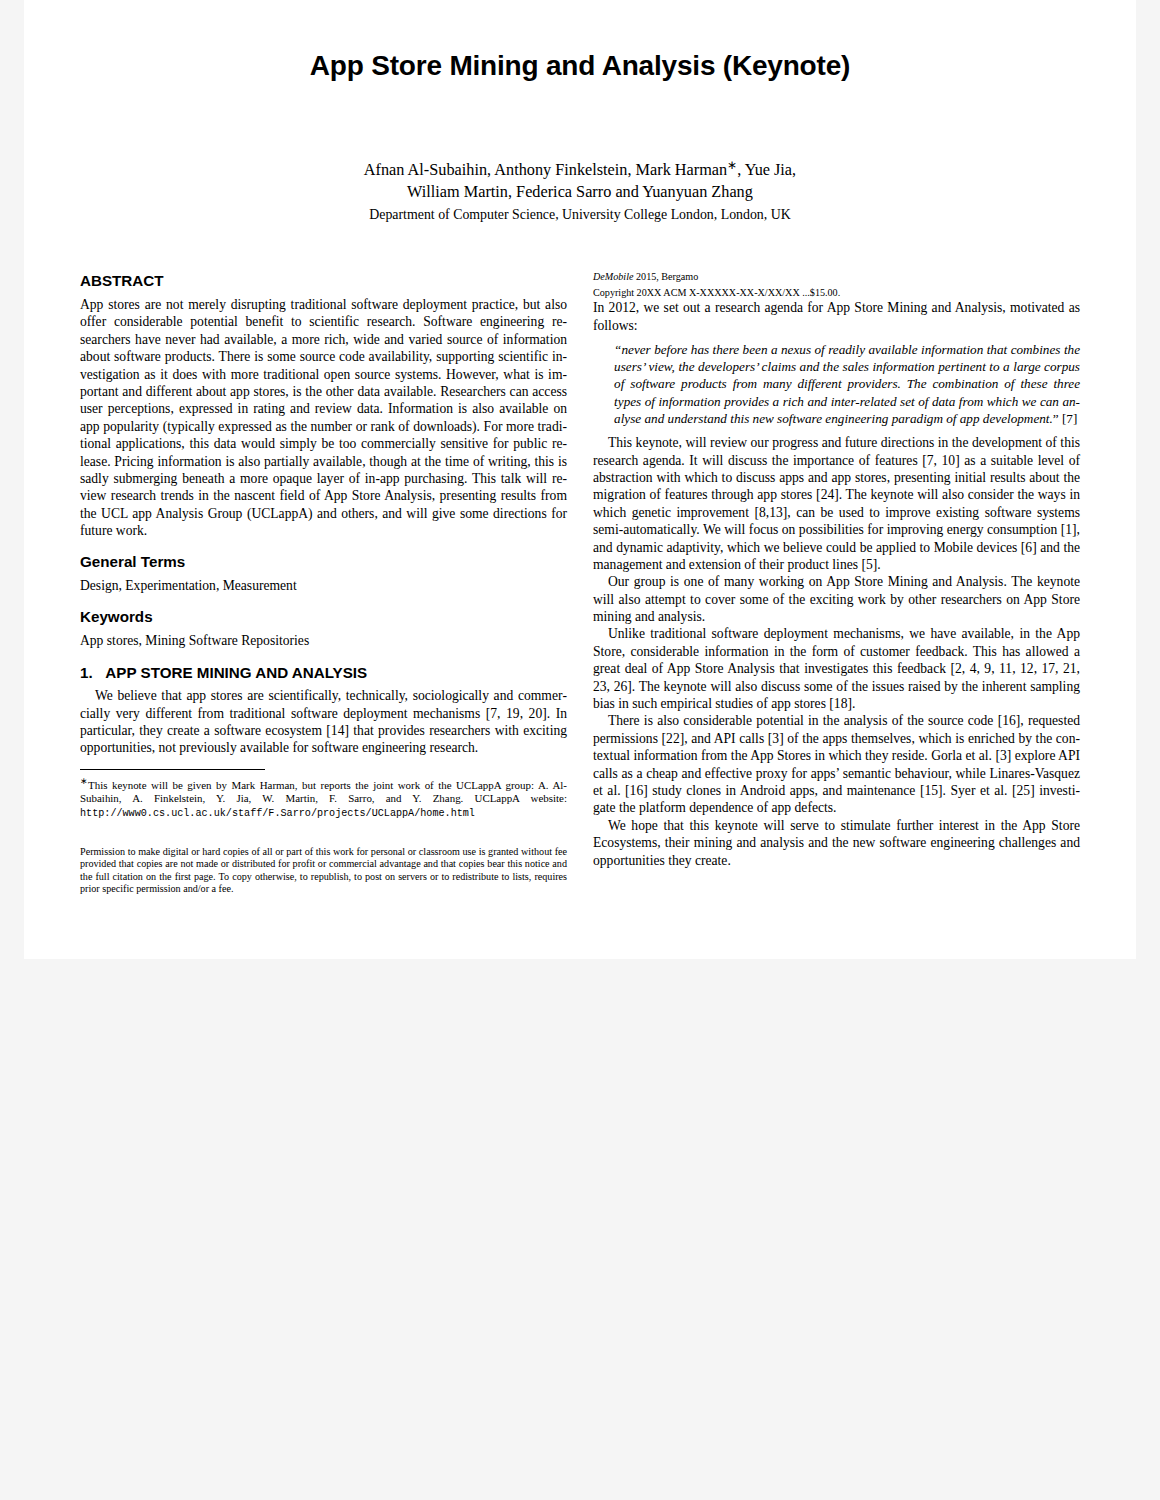App Store Mining and Analysis (Keynote)
Afnan Al-Subaihin, Anthony Finkelstein, Mark Harman∗, Yue Jia, William Martin, Federica Sarro and Yuanyuan Zhang
Department of Computer Science, University College London, London, UK
ABSTRACT
App stores are not merely disrupting traditional software deployment practice, but also offer considerable potential benefit to scientific research. Software engineering researchers have never had available, a more rich, wide and varied source of information about software products. There is some source code availability, supporting scientific investigation as it does with more traditional open source systems. However, what is important and different about app stores, is the other data available. Researchers can access user perceptions, expressed in rating and review data. Information is also available on app popularity (typically expressed as the number or rank of downloads). For more traditional applications, this data would simply be too commercially sensitive for public release. Pricing information is also partially available, though at the time of writing, this is sadly submerging beneath a more opaque layer of in-app purchasing. This talk will review research trends in the nascent field of App Store Analysis, presenting results from the UCL app Analysis Group (UCLappA) and others, and will give some directions for future work.
General Terms
Design, Experimentation, Measurement
Keywords
App stores, Mining Software Repositories
1. APP STORE MINING AND ANALYSIS
We believe that app stores are scientifically, technically, sociologically and commercially very different from traditional software deployment mechanisms [7, 19, 20]. In particular, they create a software ecosystem [14] that provides researchers with exciting opportunities, not previously available for software engineering research.
∗This keynote will be given by Mark Harman, but reports the joint work of the UCLappA group: A. Al-Subaihin, A. Finkelstein, Y. Jia, W. Martin, F. Sarro, and Y. Zhang. UCLappA website: http://www0.cs.ucl.ac.uk/staff/F.Sarro/projects/UCLappA/home.html
Permission to make digital or hard copies of all or part of this work for personal or classroom use is granted without fee provided that copies are not made or distributed for profit or commercial advantage and that copies bear this notice and the full citation on the first page. To copy otherwise, to republish, to post on servers or to redistribute to lists, requires prior specific permission and/or a fee.
DeMobile 2015, Bergamo
Copyright 20XX ACM X-XXXXX-XX-X/XX/XX ...$15.00.
In 2012, we set out a research agenda for App Store Mining and Analysis, motivated as follows:
“never before has there been a nexus of readily available information that combines the users’ view, the developers’ claims and the sales information pertinent to a large corpus of software products from many different providers. The combination of these three types of information provides a rich and inter-related set of data from which we can analyse and understand this new software engineering paradigm of app development.” [7]
This keynote, will review our progress and future directions in the development of this research agenda. It will discuss the importance of features [7, 10] as a suitable level of abstraction with which to discuss apps and app stores, presenting initial results about the migration of features through app stores [24]. The keynote will also consider the ways in which genetic improvement [8,13], can be used to improve existing software systems semi-automatically. We will focus on possibilities for improving energy consumption [1], and dynamic adaptivity, which we believe could be applied to Mobile devices [6] and the management and extension of their product lines [5].
Our group is one of many working on App Store Mining and Analysis. The keynote will also attempt to cover some of the exciting work by other researchers on App Store mining and analysis.
Unlike traditional software deployment mechanisms, we have available, in the App Store, considerable information in the form of customer feedback. This has allowed a great deal of App Store Analysis that investigates this feedback [2, 4, 9, 11, 12, 17, 21, 23, 26]. The keynote will also discuss some of the issues raised by the inherent sampling bias in such empirical studies of app stores [18].
There is also considerable potential in the analysis of the source code [16], requested permissions [22], and API calls [3] of the apps themselves, which is enriched by the contextual information from the App Stores in which they reside. Gorla et al. [3] explore API calls as a cheap and effective proxy for apps’ semantic behaviour, while Linares-Vasquez et al. [16] study clones in Android apps, and maintenance [15]. Syer et al. [25] investigate the platform dependence of app defects.
We hope that this keynote will serve to stimulate further interest in the App Store Ecosystems, their mining and analysis and the new software engineering challenges and opportunities they create.